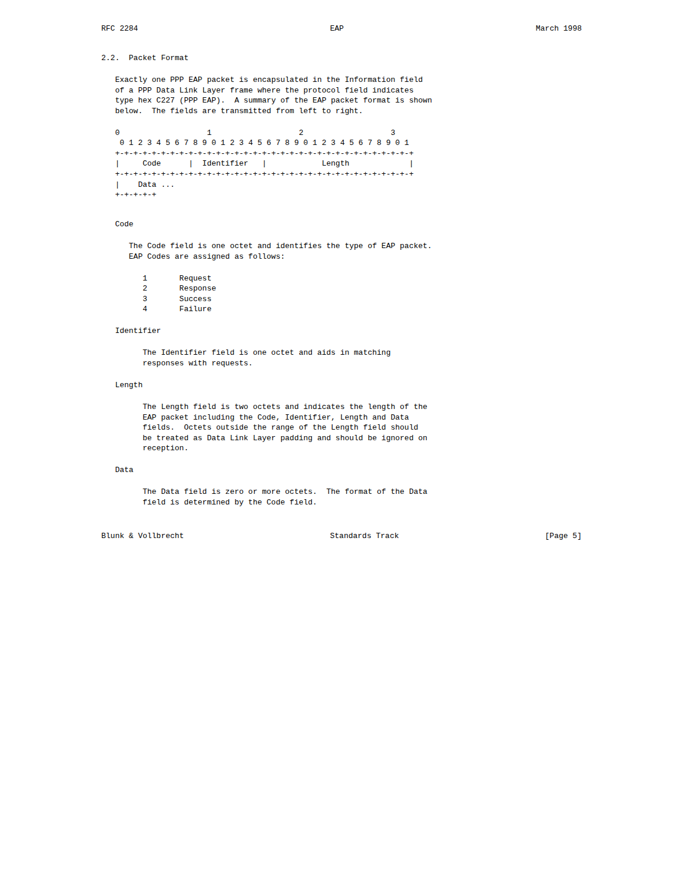RFC 2284 EAP March 1998
2.2. Packet Format
Exactly one PPP EAP packet is encapsulated in the Information field
of a PPP Data Link Layer frame where the protocol field indicates
type hex C227 (PPP EAP). A summary of the EAP packet format is shown
below. The fields are transmitted from left to right.
0                   1                   2                   3
 0 1 2 3 4 5 6 7 8 9 0 1 2 3 4 5 6 7 8 9 0 1 2 3 4 5 6 7 8 9 0 1
+-+-+-+-+-+-+-+-+-+-+-+-+-+-+-+-+-+-+-+-+-+-+-+-+-+-+-+-+-+-+-+-+
|     Code      |  Identifier   |            Length             |
+-+-+-+-+-+-+-+-+-+-+-+-+-+-+-+-+-+-+-+-+-+-+-+-+-+-+-+-+-+-+-+-+
|    Data ...
+-+-+-+-+
Code
The Code field is one octet and identifies the type of EAP packet.
EAP Codes are assigned as follows:
   1       Request
   2       Response
   3       Success
   4       Failure
Identifier
The Identifier field is one octet and aids in matching
responses with requests.
Length
The Length field is two octets and indicates the length of the
EAP packet including the Code, Identifier, Length and Data
fields. Octets outside the range of the Length field should
be treated as Data Link Layer padding and should be ignored on
reception.
Data
The Data field is zero or more octets. The format of the Data
field is determined by the Code field.
Blunk & Vollbrecht Standards Track [Page 5]